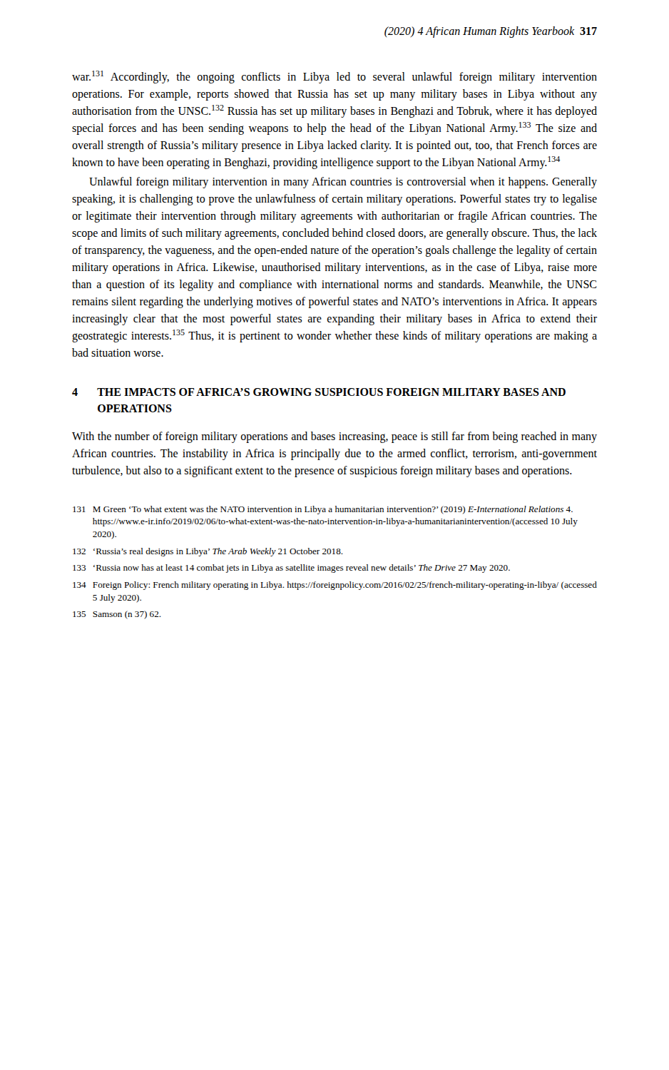(2020) 4 African Human Rights Yearbook 317
war.131 Accordingly, the ongoing conflicts in Libya led to several unlawful foreign military intervention operations. For example, reports showed that Russia has set up many military bases in Libya without any authorisation from the UNSC.132 Russia has set up military bases in Benghazi and Tobruk, where it has deployed special forces and has been sending weapons to help the head of the Libyan National Army.133 The size and overall strength of Russia’s military presence in Libya lacked clarity. It is pointed out, too, that French forces are known to have been operating in Benghazi, providing intelligence support to the Libyan National Army.134
Unlawful foreign military intervention in many African countries is controversial when it happens. Generally speaking, it is challenging to prove the unlawfulness of certain military operations. Powerful states try to legalise or legitimate their intervention through military agreements with authoritarian or fragile African countries. The scope and limits of such military agreements, concluded behind closed doors, are generally obscure. Thus, the lack of transparency, the vagueness, and the open-ended nature of the operation’s goals challenge the legality of certain military operations in Africa. Likewise, unauthorised military interventions, as in the case of Libya, raise more than a question of its legality and compliance with international norms and standards. Meanwhile, the UNSC remains silent regarding the underlying motives of powerful states and NATO’s interventions in Africa. It appears increasingly clear that the most powerful states are expanding their military bases in Africa to extend their geostrategic interests.135 Thus, it is pertinent to wonder whether these kinds of military operations are making a bad situation worse.
4 THE IMPACTS OF AFRICA’S GROWING SUSPICIOUS FOREIGN MILITARY BASES AND OPERATIONS
With the number of foreign military operations and bases increasing, peace is still far from being reached in many African countries. The instability in Africa is principally due to the armed conflict, terrorism, anti-government turbulence, but also to a significant extent to the presence of suspicious foreign military bases and operations.
131 M Green ‘To what extent was the NATO intervention in Libya a humanitarian intervention?’ (2019) E-International Relations 4. https://www.e-ir.info/2019/02/06/to-what-extent-was-the-nato-intervention-in-libya-a-humanitarianintervention/(accessed 10 July 2020).
132‘Russia’s real designs in Libya’ The Arab Weekly 21 October 2018.
133‘Russia now has at least 14 combat jets in Libya as satellite images reveal new details’ The Drive 27 May 2020.
134 Foreign Policy: French military operating in Libya. https://foreignpolicy.com/2016/02/25/french-military-operating-in-libya/ (accessed 5 July 2020).
135 Samson (n 37) 62.